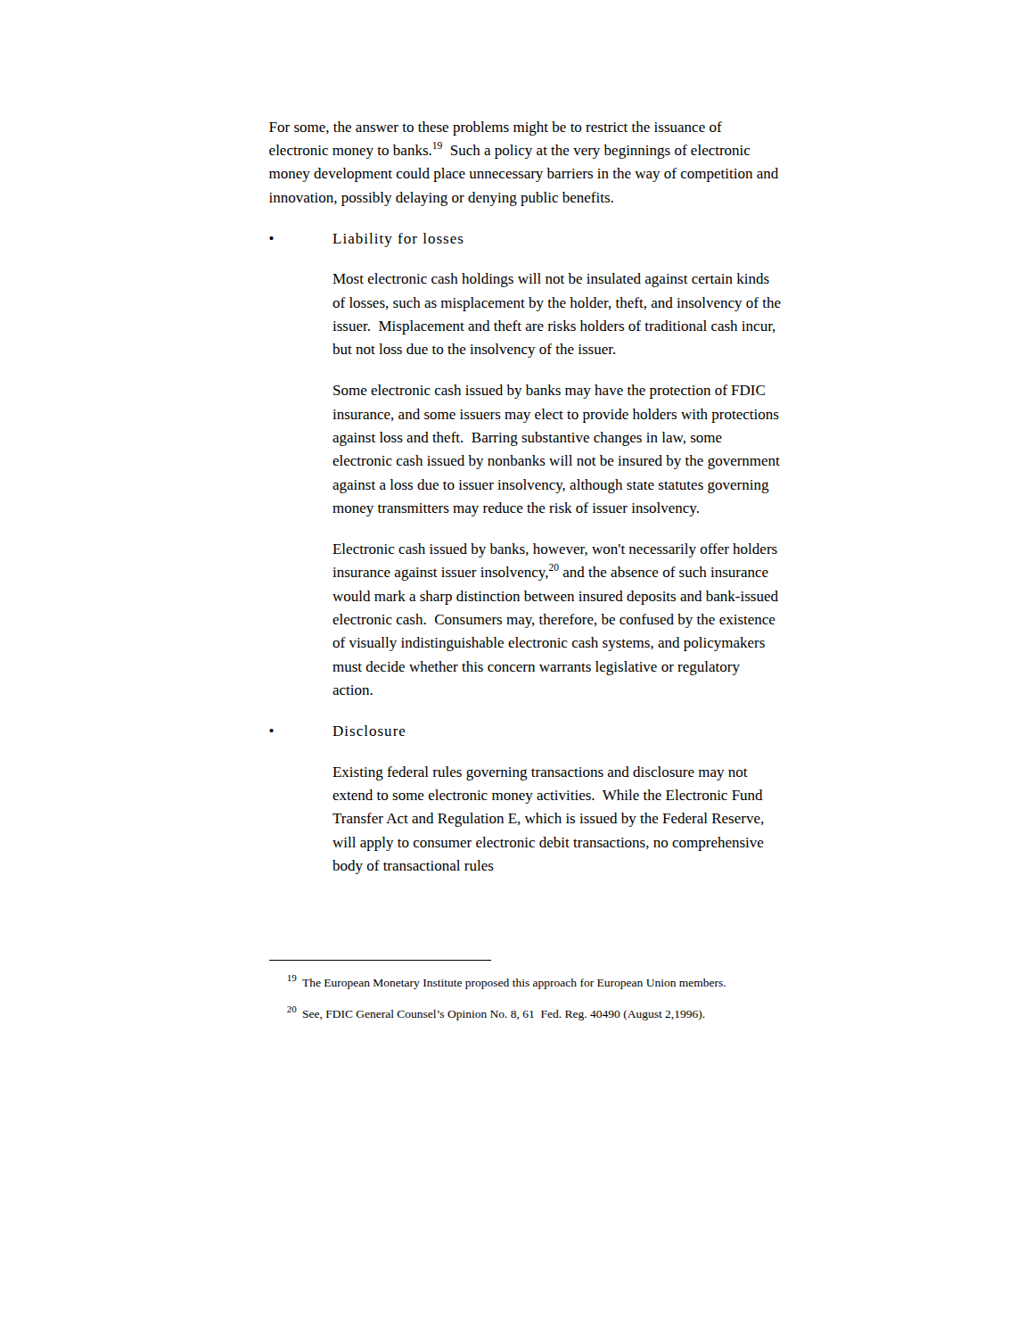For some, the answer to these problems might be to restrict the issuance of electronic money to banks.19 Such a policy at the very beginnings of electronic money development could place unnecessary barriers in the way of competition and innovation, possibly delaying or denying public benefits.
• Liability for losses
Most electronic cash holdings will not be insulated against certain kinds of losses, such as misplacement by the holder, theft, and insolvency of the issuer. Misplacement and theft are risks holders of traditional cash incur, but not loss due to the insolvency of the issuer.
Some electronic cash issued by banks may have the protection of FDIC insurance, and some issuers may elect to provide holders with protections against loss and theft. Barring substantive changes in law, some electronic cash issued by nonbanks will not be insured by the government against a loss due to issuer insolvency, although state statutes governing money transmitters may reduce the risk of issuer insolvency.
Electronic cash issued by banks, however, won't necessarily offer holders insurance against issuer insolvency,20 and the absence of such insurance would mark a sharp distinction between insured deposits and bank-issued electronic cash. Consumers may, therefore, be confused by the existence of visually indistinguishable electronic cash systems, and policymakers must decide whether this concern warrants legislative or regulatory action.
• Disclosure
Existing federal rules governing transactions and disclosure may not extend to some electronic money activities. While the Electronic Fund Transfer Act and Regulation E, which is issued by the Federal Reserve, will apply to consumer electronic debit transactions, no comprehensive body of transactional rules
19The European Monetary Institute proposed this approach for European Union members.
20See, FDIC General Counsel’s Opinion No. 8, 61 Fed. Reg. 40490 (August 2,1996).